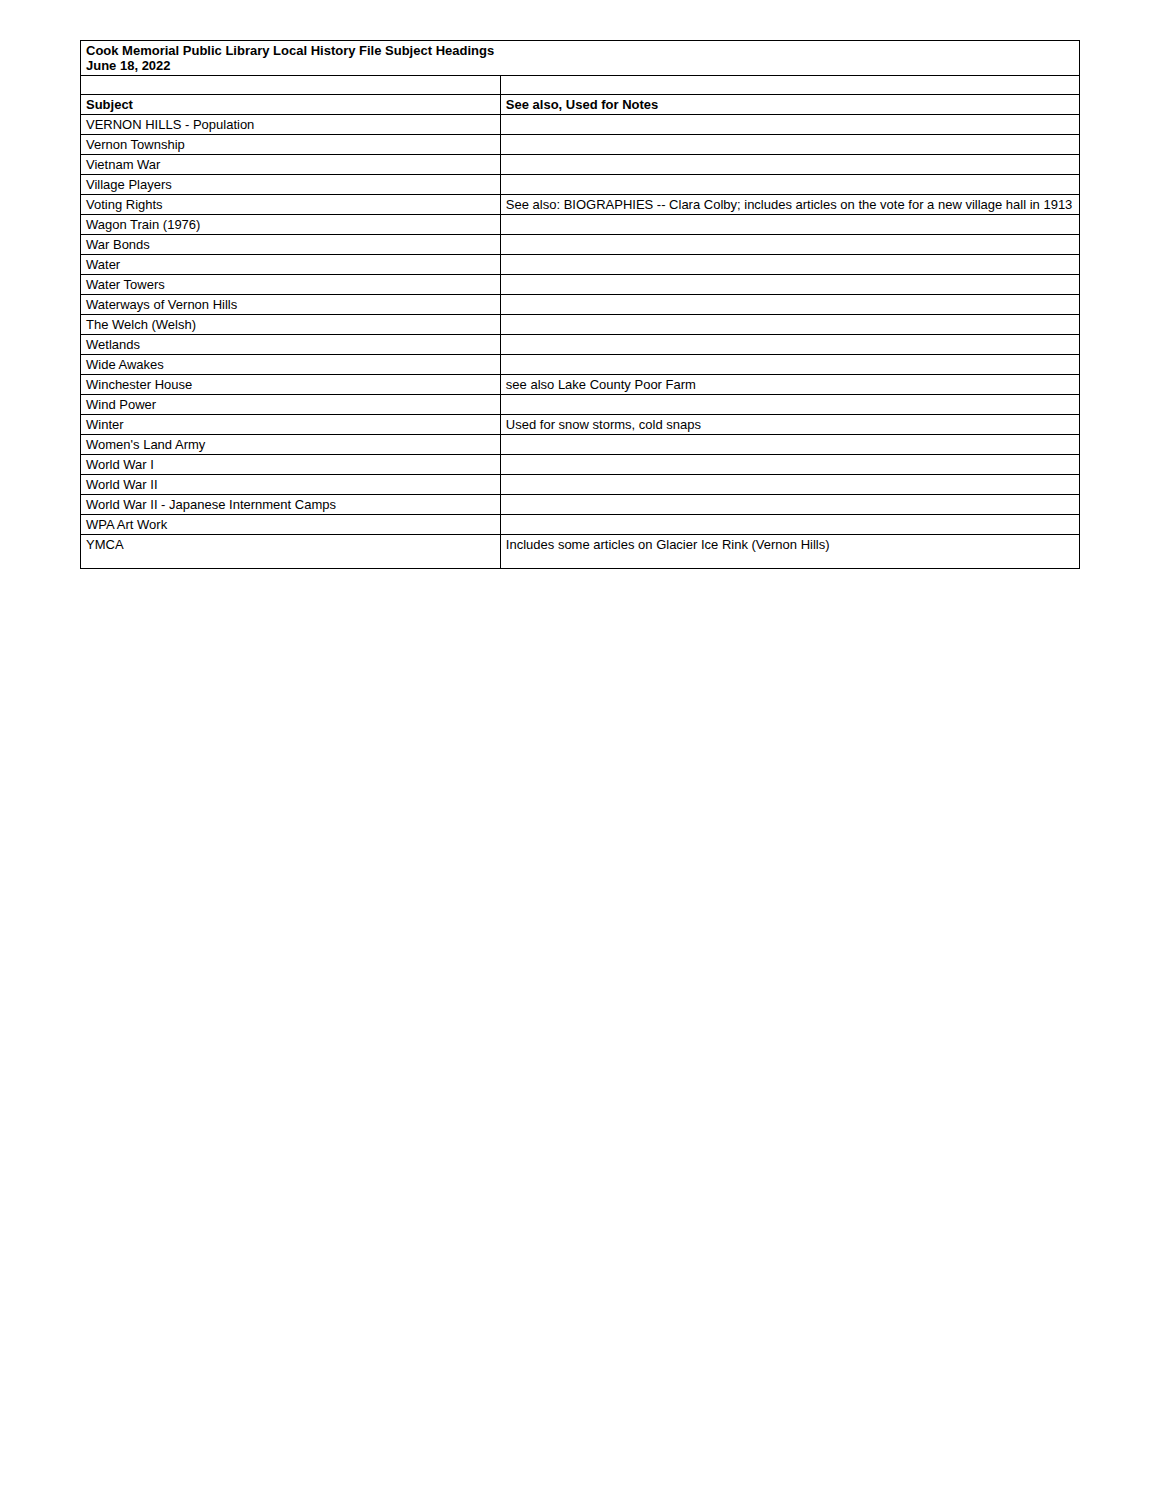| Cook Memorial Public Library Local History File Subject Headings June 18, 2022 | |
| Subject | See also, Used for Notes |
| VERNON HILLS - Population | |
| Vernon Township | |
| Vietnam War | |
| Village Players | |
| Voting Rights | See also: BIOGRAPHIES -- Clara Colby; includes articles on the vote for a new village hall in 1913 |
| Wagon Train (1976) | |
| War Bonds | |
| Water | |
| Water Towers | |
| Waterways of Vernon Hills | |
| The Welch (Welsh) | |
| Wetlands | |
| Wide Awakes | |
| Winchester House | see also Lake County Poor Farm |
| Wind Power | |
| Winter | Used for snow storms, cold snaps |
| Women's Land Army | |
| World War I | |
| World War II | |
| World War II - Japanese Internment Camps | |
| WPA Art Work | |
| YMCA | Includes some articles on Glacier Ice Rink (Vernon Hills) |